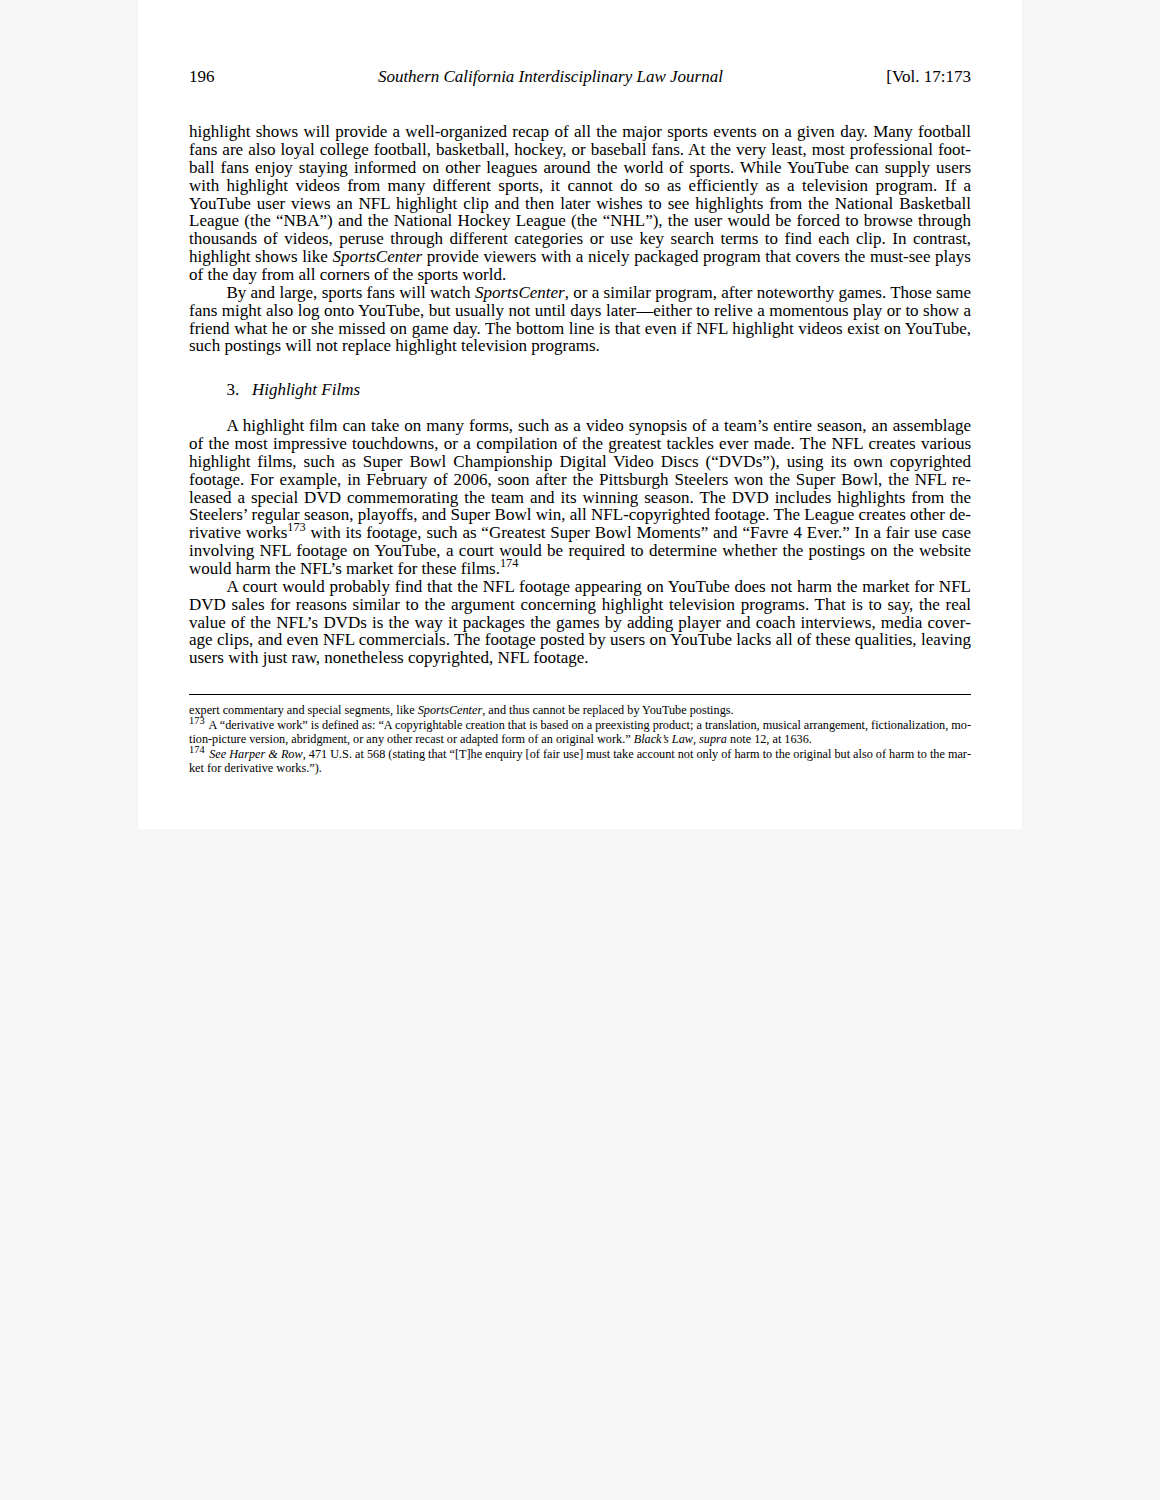196 Southern California Interdisciplinary Law Journal [Vol. 17:173
highlight shows will provide a well-organized recap of all the major sports events on a given day. Many football fans are also loyal college football, basketball, hockey, or baseball fans. At the very least, most professional football fans enjoy staying informed on other leagues around the world of sports. While YouTube can supply users with highlight videos from many different sports, it cannot do so as efficiently as a television program. If a YouTube user views an NFL highlight clip and then later wishes to see highlights from the National Basketball League (the “NBA”) and the National Hockey League (the “NHL”), the user would be forced to browse through thousands of videos, peruse through different categories or use key search terms to find each clip. In contrast, highlight shows like SportsCenter provide viewers with a nicely packaged program that covers the must-see plays of the day from all corners of the sports world.
By and large, sports fans will watch SportsCenter, or a similar program, after noteworthy games. Those same fans might also log onto YouTube, but usually not until days later—either to relive a momentous play or to show a friend what he or she missed on game day. The bottom line is that even if NFL highlight videos exist on YouTube, such postings will not replace highlight television programs.
3. Highlight Films
A highlight film can take on many forms, such as a video synopsis of a team’s entire season, an assemblage of the most impressive touchdowns, or a compilation of the greatest tackles ever made. The NFL creates various highlight films, such as Super Bowl Championship Digital Video Discs (“DVDs”), using its own copyrighted footage. For example, in February of 2006, soon after the Pittsburgh Steelers won the Super Bowl, the NFL released a special DVD commemorating the team and its winning season. The DVD includes highlights from the Steelers’ regular season, playoffs, and Super Bowl win, all NFL-copyrighted footage. The League creates other derivative works173 with its footage, such as “Greatest Super Bowl Moments” and “Favre 4 Ever.” In a fair use case involving NFL footage on YouTube, a court would be required to determine whether the postings on the website would harm the NFL’s market for these films.174
A court would probably find that the NFL footage appearing on YouTube does not harm the market for NFL DVD sales for reasons similar to the argument concerning highlight television programs. That is to say, the real value of the NFL’s DVDs is the way it packages the games by adding player and coach interviews, media coverage clips, and even NFL commercials. The footage posted by users on YouTube lacks all of these qualities, leaving users with just raw, nonetheless copyrighted, NFL footage.
expert commentary and special segments, like SportsCenter, and thus cannot be replaced by YouTube postings.
173 A “derivative work” is defined as: “A copyrightable creation that is based on a preexisting product; a translation, musical arrangement, fictionalization, motion-picture version, abridgment, or any other recast or adapted form of an original work.” Black’s Law, supra note 12, at 1636.
174 See Harper & Row, 471 U.S. at 568 (stating that “[T]he enquiry [of fair use] must take account not only of harm to the original but also of harm to the market for derivative works.”).